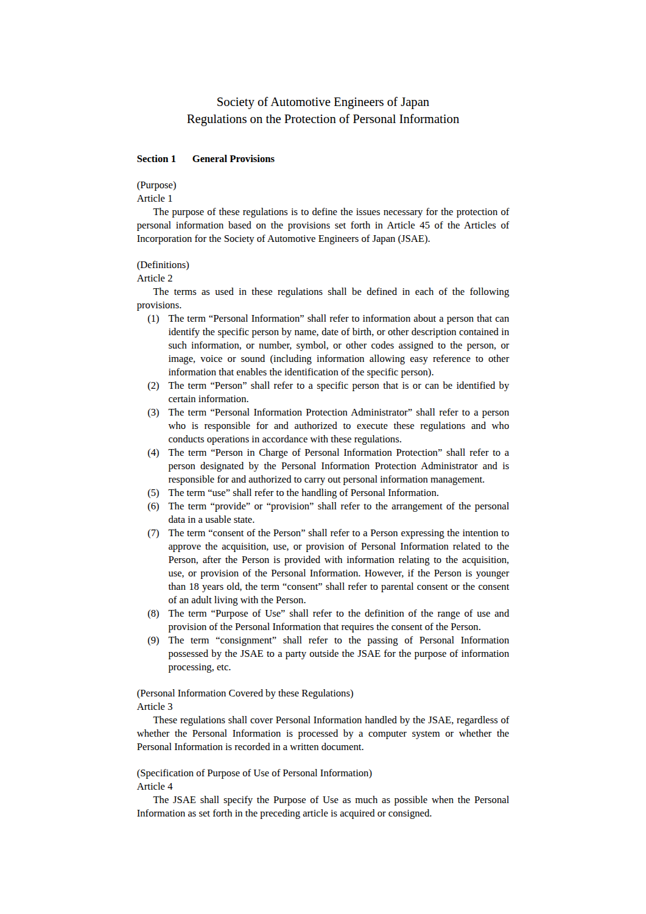Society of Automotive Engineers of Japan
Regulations on the Protection of Personal Information
Section 1 General Provisions
(Purpose)
Article 1
The purpose of these regulations is to define the issues necessary for the protection of personal information based on the provisions set forth in Article 45 of the Articles of Incorporation for the Society of Automotive Engineers of Japan (JSAE).
(Definitions)
Article 2
The terms as used in these regulations shall be defined in each of the following provisions.
(1) The term “Personal Information” shall refer to information about a person that can identify the specific person by name, date of birth, or other description contained in such information, or number, symbol, or other codes assigned to the person, or image, voice or sound (including information allowing easy reference to other information that enables the identification of the specific person).
(2) The term “Person” shall refer to a specific person that is or can be identified by certain information.
(3) The term “Personal Information Protection Administrator” shall refer to a person who is responsible for and authorized to execute these regulations and who conducts operations in accordance with these regulations.
(4) The term “Person in Charge of Personal Information Protection” shall refer to a person designated by the Personal Information Protection Administrator and is responsible for and authorized to carry out personal information management.
(5) The term “use” shall refer to the handling of Personal Information.
(6) The term “provide” or “provision” shall refer to the arrangement of the personal data in a usable state.
(7) The term “consent of the Person” shall refer to a Person expressing the intention to approve the acquisition, use, or provision of Personal Information related to the Person, after the Person is provided with information relating to the acquisition, use, or provision of the Personal Information. However, if the Person is younger than 18 years old, the term “consent” shall refer to parental consent or the consent of an adult living with the Person.
(8) The term “Purpose of Use” shall refer to the definition of the range of use and provision of the Personal Information that requires the consent of the Person.
(9) The term “consignment” shall refer to the passing of Personal Information possessed by the JSAE to a party outside the JSAE for the purpose of information processing, etc.
(Personal Information Covered by these Regulations)
Article 3
These regulations shall cover Personal Information handled by the JSAE, regardless of whether the Personal Information is processed by a computer system or whether the Personal Information is recorded in a written document.
(Specification of Purpose of Use of Personal Information)
Article 4
The JSAE shall specify the Purpose of Use as much as possible when the Personal Information as set forth in the preceding article is acquired or consigned.